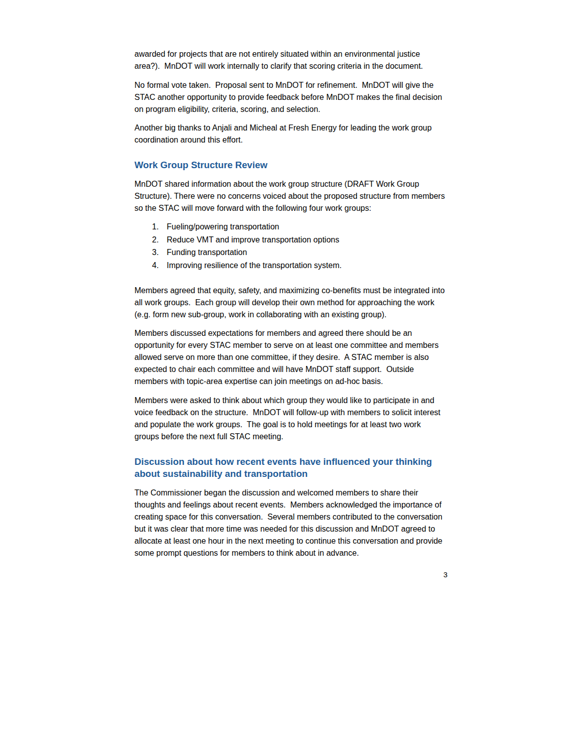awarded for projects that are not entirely situated within an environmental justice area?). MnDOT will work internally to clarify that scoring criteria in the document.
No formal vote taken. Proposal sent to MnDOT for refinement. MnDOT will give the STAC another opportunity to provide feedback before MnDOT makes the final decision on program eligibility, criteria, scoring, and selection.
Another big thanks to Anjali and Micheal at Fresh Energy for leading the work group coordination around this effort.
Work Group Structure Review
MnDOT shared information about the work group structure (DRAFT Work Group Structure). There were no concerns voiced about the proposed structure from members so the STAC will move forward with the following four work groups:
Fueling/powering transportation
Reduce VMT and improve transportation options
Funding transportation
Improving resilience of the transportation system.
Members agreed that equity, safety, and maximizing co-benefits must be integrated into all work groups. Each group will develop their own method for approaching the work (e.g. form new sub-group, work in collaborating with an existing group).
Members discussed expectations for members and agreed there should be an opportunity for every STAC member to serve on at least one committee and members allowed serve on more than one committee, if they desire. A STAC member is also expected to chair each committee and will have MnDOT staff support. Outside members with topic-area expertise can join meetings on ad-hoc basis.
Members were asked to think about which group they would like to participate in and voice feedback on the structure. MnDOT will follow-up with members to solicit interest and populate the work groups. The goal is to hold meetings for at least two work groups before the next full STAC meeting.
Discussion about how recent events have influenced your thinking about sustainability and transportation
The Commissioner began the discussion and welcomed members to share their thoughts and feelings about recent events. Members acknowledged the importance of creating space for this conversation. Several members contributed to the conversation but it was clear that more time was needed for this discussion and MnDOT agreed to allocate at least one hour in the next meeting to continue this conversation and provide some prompt questions for members to think about in advance.
3